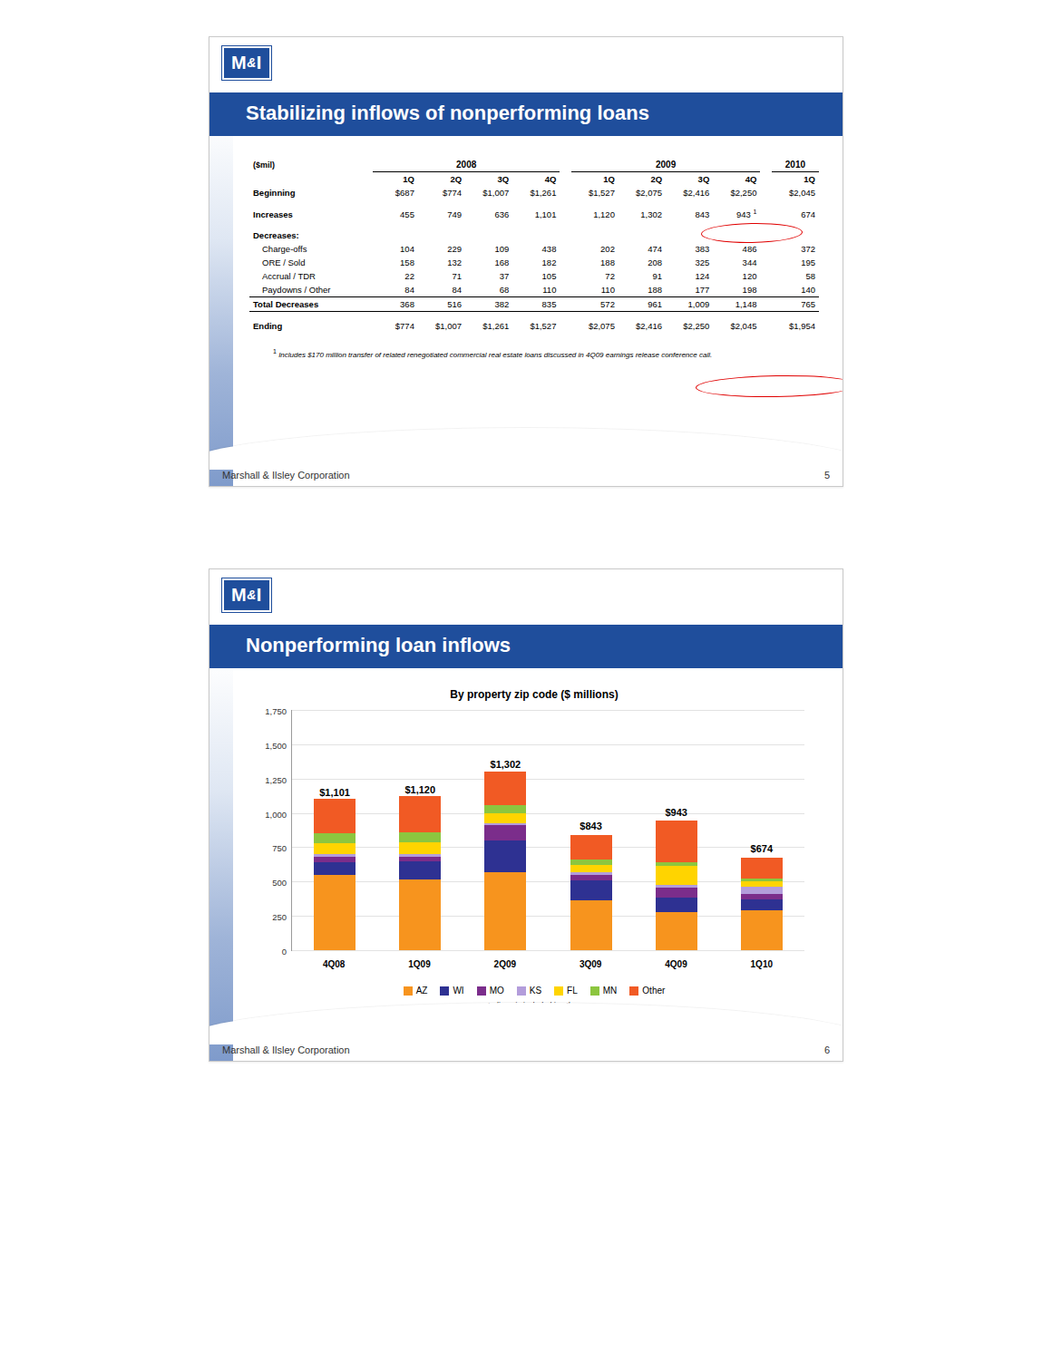M&I
Stabilizing inflows of nonperforming loans
| ($mil) | 2008 | | 2009 | | 2010 |
| --- | --- | --- | --- | --- | --- |
| | 1Q | 2Q | 3Q | 4Q | | 1Q | 2Q | 3Q | 4Q | | 1Q |
| Beginning | $687 | $774 | $1,007 | $1,261 | | $1,527 | $2,075 | $2,416 | $2,250 | | $2,045 |
| Increases | 455 | 749 | 636 | 1,101 | | 1,120 | 1,302 | 843 | 943 1 | | 674 |
| Decreases: | | | | | | | | | | | |
| Charge-offs | 104 | 229 | 109 | 438 | | 202 | 474 | 383 | 486 | | 372 |
| ORE / Sold | 158 | 132 | 168 | 182 | | 188 | 208 | 325 | 344 | | 195 |
| Accrual / TDR | 22 | 71 | 37 | 105 | | 72 | 91 | 124 | 120 | | 58 |
| Paydowns / Other | 84 | 84 | 68 | 110 | | 110 | 188 | 177 | 198 | | 140 |
| Total Decreases | 368 | 516 | 382 | 835 | | 572 | 961 | 1,009 | 1,148 | | 765 |
| Ending | $774 | $1,007 | $1,261 | $1,527 | | $2,075 | $2,416 | $2,250 | $2,045 | | $1,954 |
1 Includes $170 million transfer of related renegotiated commercial real estate loans discussed in 4Q09 earnings release conference call.
Marshall & Ilsley Corporation
5
M&I
Nonperforming loan inflows
By property zip code ($ millions)
1,750
1,500
1,250
1,000
750
500
250
0
$1,101
$1,120
$1,302
$843
$943
$674
4Q081Q092Q093Q094Q091Q10
AZ WI MO KS FL MN Other
Indiana is included in other.
Marshall & Ilsley Corporation
6